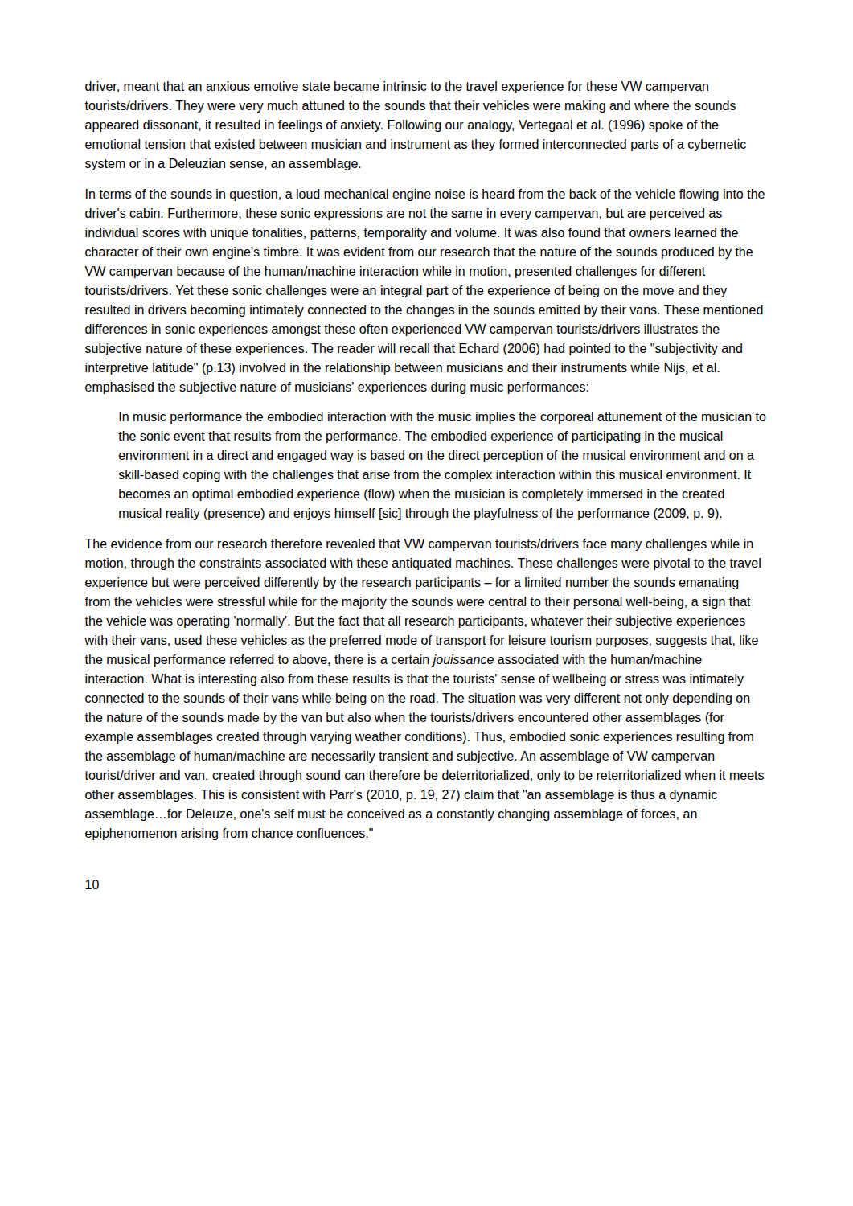driver, meant that an anxious emotive state became intrinsic to the travel experience for these VW campervan tourists/drivers. They were very much attuned to the sounds that their vehicles were making and where the sounds appeared dissonant, it resulted in feelings of anxiety. Following our analogy, Vertegaal et al. (1996) spoke of the emotional tension that existed between musician and instrument as they formed interconnected parts of a cybernetic system or in a Deleuzian sense, an assemblage.
In terms of the sounds in question, a loud mechanical engine noise is heard from the back of the vehicle flowing into the driver's cabin. Furthermore, these sonic expressions are not the same in every campervan, but are perceived as individual scores with unique tonalities, patterns, temporality and volume. It was also found that owners learned the character of their own engine's timbre. It was evident from our research that the nature of the sounds produced by the VW campervan because of the human/machine interaction while in motion, presented challenges for different tourists/drivers. Yet these sonic challenges were an integral part of the experience of being on the move and they resulted in drivers becoming intimately connected to the changes in the sounds emitted by their vans. These mentioned differences in sonic experiences amongst these often experienced VW campervan tourists/drivers illustrates the subjective nature of these experiences. The reader will recall that Echard (2006) had pointed to the "subjectivity and interpretive latitude" (p.13) involved in the relationship between musicians and their instruments while Nijs, et al. emphasised the subjective nature of musicians' experiences during music performances:
In music performance the embodied interaction with the music implies the corporeal attunement of the musician to the sonic event that results from the performance. The embodied experience of participating in the musical environment in a direct and engaged way is based on the direct perception of the musical environment and on a skill-based coping with the challenges that arise from the complex interaction within this musical environment. It becomes an optimal embodied experience (flow) when the musician is completely immersed in the created musical reality (presence) and enjoys himself [sic] through the playfulness of the performance (2009, p. 9).
The evidence from our research therefore revealed that VW campervan tourists/drivers face many challenges while in motion, through the constraints associated with these antiquated machines. These challenges were pivotal to the travel experience but were perceived differently by the research participants – for a limited number the sounds emanating from the vehicles were stressful while for the majority the sounds were central to their personal well-being, a sign that the vehicle was operating 'normally'. But the fact that all research participants, whatever their subjective experiences with their vans, used these vehicles as the preferred mode of transport for leisure tourism purposes, suggests that, like the musical performance referred to above, there is a certain jouissance associated with the human/machine interaction. What is interesting also from these results is that the tourists' sense of wellbeing or stress was intimately connected to the sounds of their vans while being on the road. The situation was very different not only depending on the nature of the sounds made by the van but also when the tourists/drivers encountered other assemblages (for example assemblages created through varying weather conditions). Thus, embodied sonic experiences resulting from the assemblage of human/machine are necessarily transient and subjective. An assemblage of VW campervan tourist/driver and van, created through sound can therefore be deterritorialized, only to be reterritorialized when it meets other assemblages. This is consistent with Parr's (2010, p. 19, 27) claim that "an assemblage is thus a dynamic assemblage…for Deleuze, one's self must be conceived as a constantly changing assemblage of forces, an epiphenomenon arising from chance confluences."
10